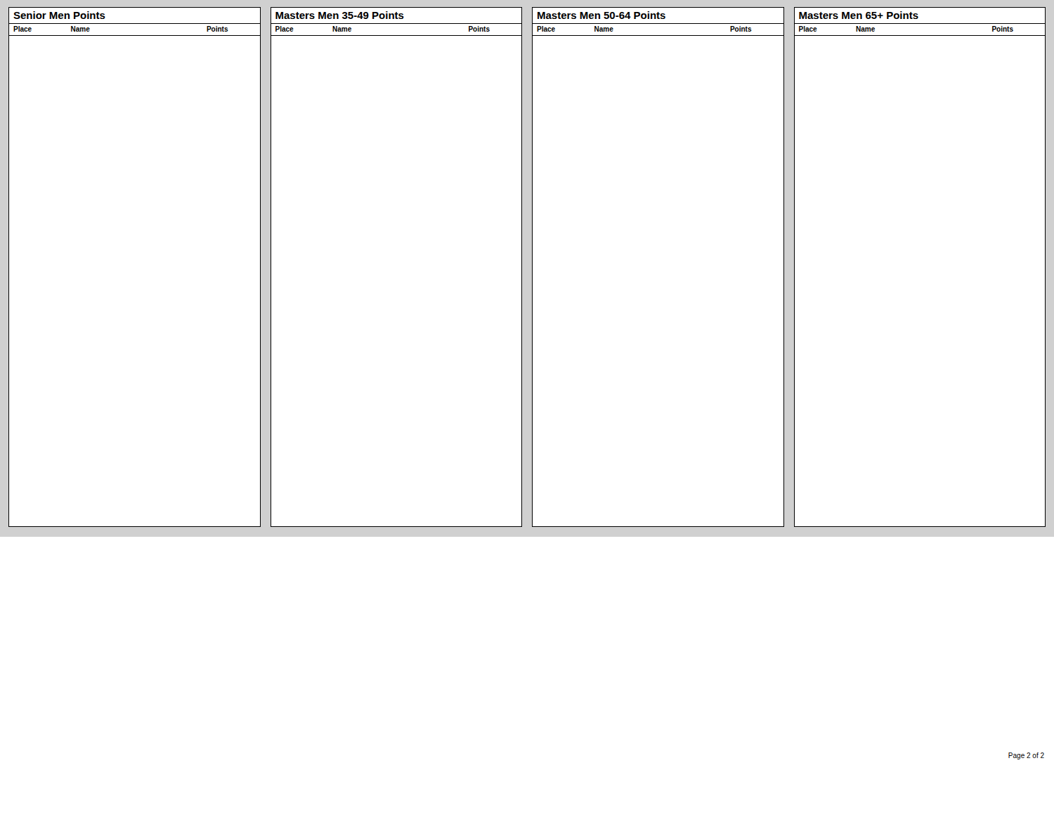| Senior Men Points / Place / Name / Points / / --- / --- / --- / | | Masters Men 35-49 Points / Place / Name / Points / / --- / --- / --- / | | Masters Men 50-64 Points / Place / Name / Points / / --- / --- / --- / | | Masters Men 65+ Points / Place / Name / Points / / --- / --- / --- / |
Page 2 of 2